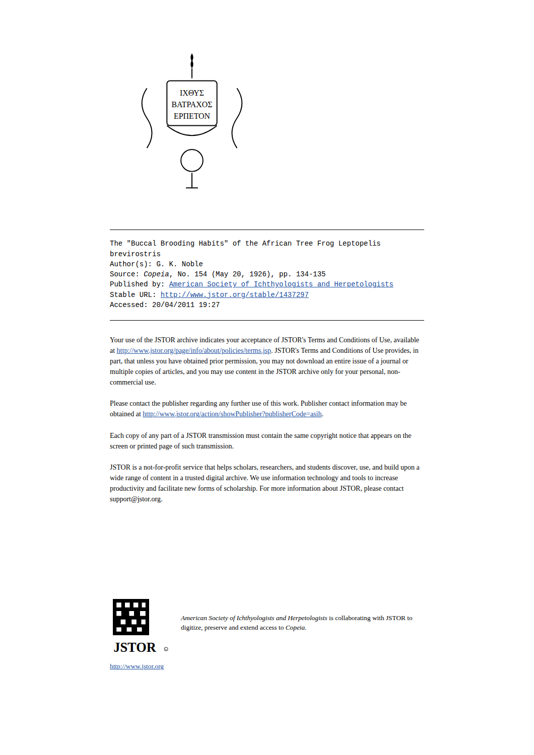The "Buccal Brooding Habits" of the African Tree Frog Leptopelis brevirostris
Author(s): G. K. Noble
Source: Copeia, No. 154 (May 20, 1926), pp. 134-135
Published by: American Society of Ichthyologists and Herpetologists
Stable URL: http://www.jstor.org/stable/1437297
Accessed: 20/04/2011 19:27
Your use of the JSTOR archive indicates your acceptance of JSTOR's Terms and Conditions of Use, available at http://www.jstor.org/page/info/about/policies/terms.jsp. JSTOR's Terms and Conditions of Use provides, in part, that unless you have obtained prior permission, you may not download an entire issue of a journal or multiple copies of articles, and you may use content in the JSTOR archive only for your personal, non-commercial use.
Please contact the publisher regarding any further use of this work. Publisher contact information may be obtained at http://www.jstor.org/action/showPublisher?publisherCode=asih.
Each copy of any part of a JSTOR transmission must contain the same copyright notice that appears on the screen or printed page of such transmission.
JSTOR is a not-for-profit service that helps scholars, researchers, and students discover, use, and build upon a wide range of content in a trusted digital archive. We use information technology and tools to increase productivity and facilitate new forms of scholarship. For more information about JSTOR, please contact support@jstor.org.
American Society of Ichthyologists and Herpetologists is collaborating with JSTOR to digitize, preserve and extend access to Copeia.
http://www.jstor.org